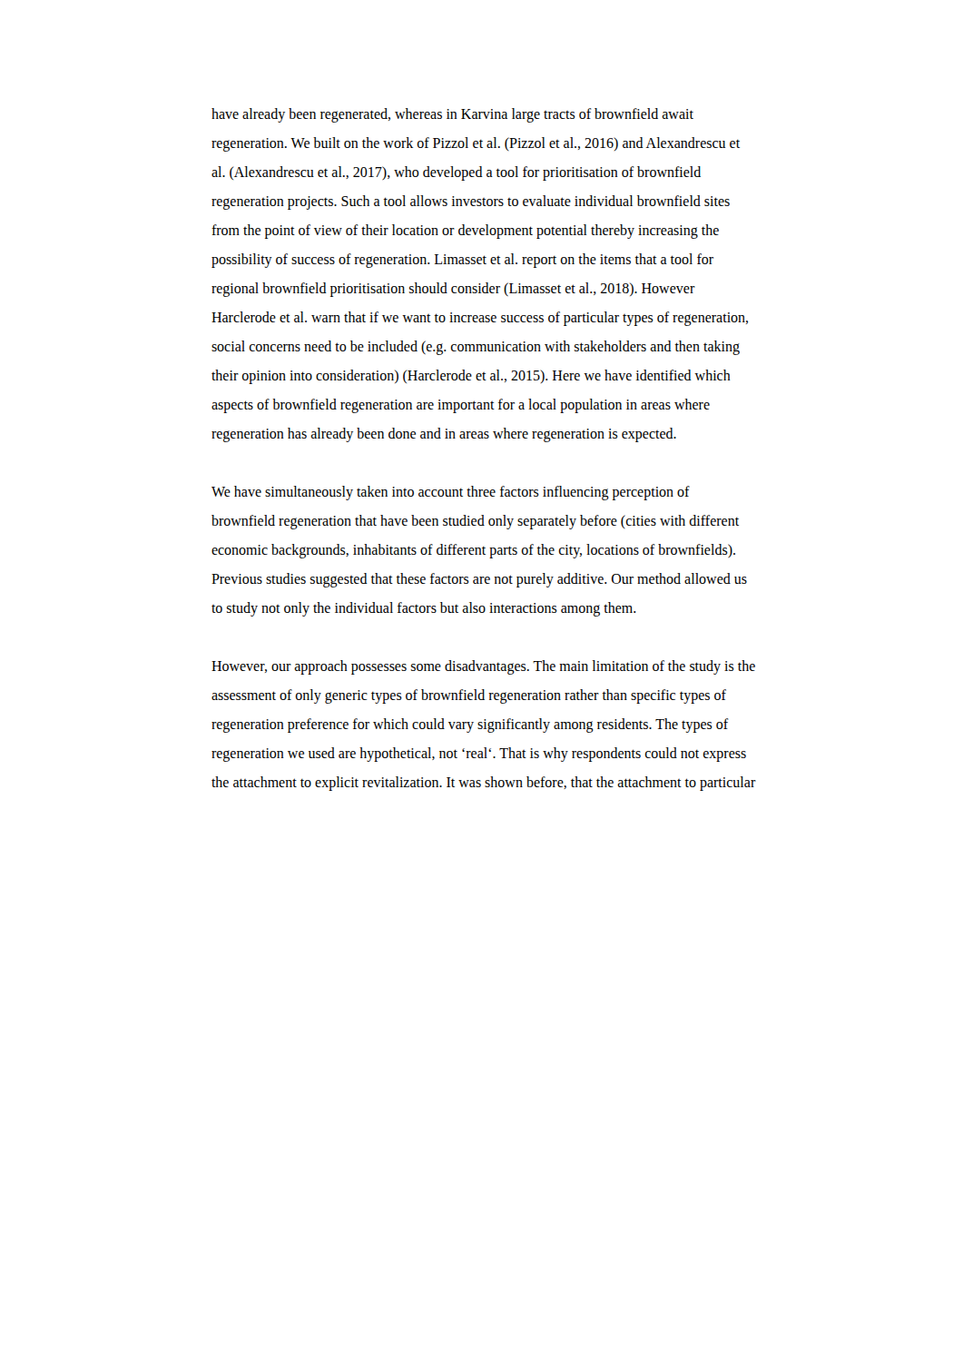have already been regenerated, whereas in Karvina large tracts of brownfield await regeneration. We built on the work of Pizzol et al. (Pizzol et al., 2016) and Alexandrescu et al. (Alexandrescu et al., 2017), who developed a tool for prioritisation of brownfield regeneration projects. Such a tool allows investors to evaluate individual brownfield sites from the point of view of their location or development potential thereby increasing the possibility of success of regeneration. Limasset et al. report on the items that a tool for regional brownfield prioritisation should consider (Limasset et al., 2018). However Harclerode et al. warn that if we want to increase success of particular types of regeneration, social concerns need to be included (e.g. communication with stakeholders and then taking their opinion into consideration) (Harclerode et al., 2015). Here we have identified which aspects of brownfield regeneration are important for a local population in areas where regeneration has already been done and in areas where regeneration is expected.
We have simultaneously taken into account three factors influencing perception of brownfield regeneration that have been studied only separately before (cities with different economic backgrounds, inhabitants of different parts of the city, locations of brownfields). Previous studies suggested that these factors are not purely additive. Our method allowed us to study not only the individual factors but also interactions among them.
However, our approach possesses some disadvantages. The main limitation of the study is the assessment of only generic types of brownfield regeneration rather than specific types of regeneration preference for which could vary significantly among residents. The types of regeneration we used are hypothetical, not ‘real‘. That is why respondents could not express the attachment to explicit revitalization. It was shown before, that the attachment to particular